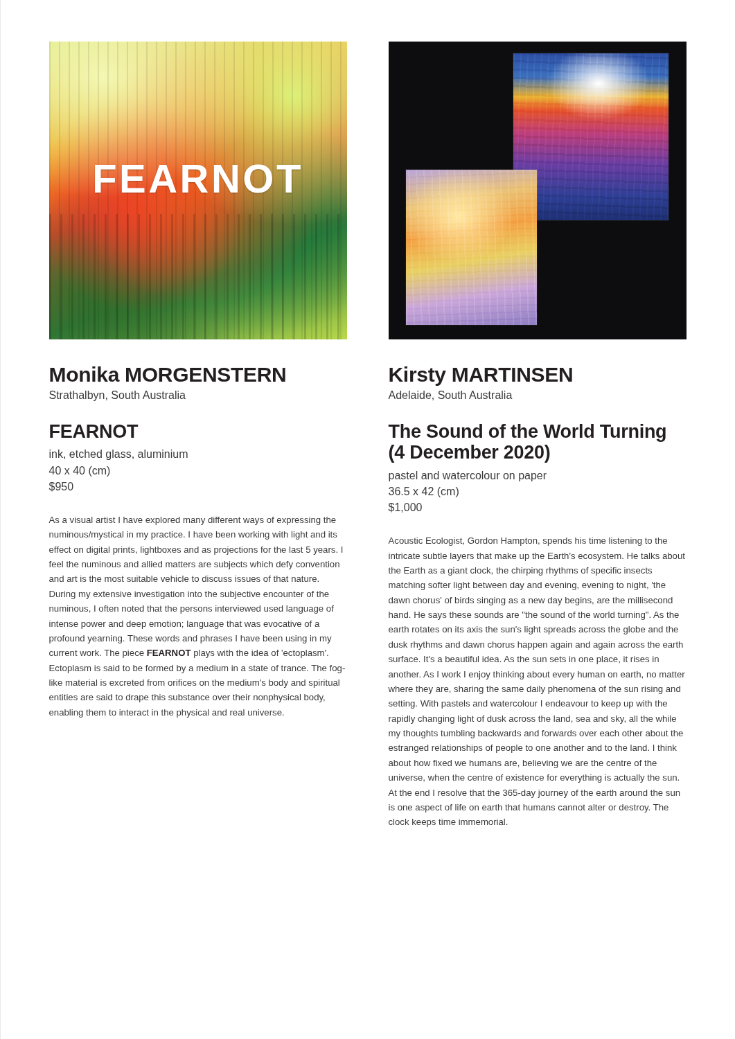FEARNOT
Monika MORGENSTERN
Strathalbyn, South Australia
FEARNOT
ink, etched glass, aluminium 40 x 40 (cm) $950
As a visual artist I have explored many different ways of expressing the numinous/mystical in my practice. I have been working with light and its effect on digital prints, lightboxes and as projections for the last 5 years. I feel the numinous and allied matters are subjects which defy convention and art is the most suitable vehicle to discuss issues of that nature. During my extensive investigation into the subjective encounter of the numinous, I often noted that the persons interviewed used language of intense power and deep emotion; language that was evocative of a profound yearning. These words and phrases I have been using in my current work. The piece FEARNOT plays with the idea of 'ectoplasm'. Ectoplasm is said to be formed by a medium in a state of trance. The fog-like material is excreted from orifices on the medium's body and spiritual entities are said to drape this substance over their nonphysical body, enabling them to interact in the physical and real universe.
Kirsty MARTINSEN
Adelaide, South Australia
The Sound of the World Turning (4 December 2020)
pastel and watercolour on paper 36.5 x 42 (cm) $1,000
Acoustic Ecologist, Gordon Hampton, spends his time listening to the intricate subtle layers that make up the Earth's ecosystem. He talks about the Earth as a giant clock, the chirping rhythms of specific insects matching softer light between day and evening, evening to night, 'the dawn chorus' of birds singing as a new day begins, are the millisecond hand. He says these sounds are "the sound of the world turning". As the earth rotates on its axis the sun's light spreads across the globe and the dusk rhythms and dawn chorus happen again and again across the earth surface. It's a beautiful idea. As the sun sets in one place, it rises in another. As I work I enjoy thinking about every human on earth, no matter where they are, sharing the same daily phenomena of the sun rising and setting. With pastels and watercolour I endeavour to keep up with the rapidly changing light of dusk across the land, sea and sky, all the while my thoughts tumbling backwards and forwards over each other about the estranged relationships of people to one another and to the land. I think about how fixed we humans are, believing we are the centre of the universe, when the centre of existence for everything is actually the sun. At the end I resolve that the 365-day journey of the earth around the sun is one aspect of life on earth that humans cannot alter or destroy. The clock keeps time immemorial.